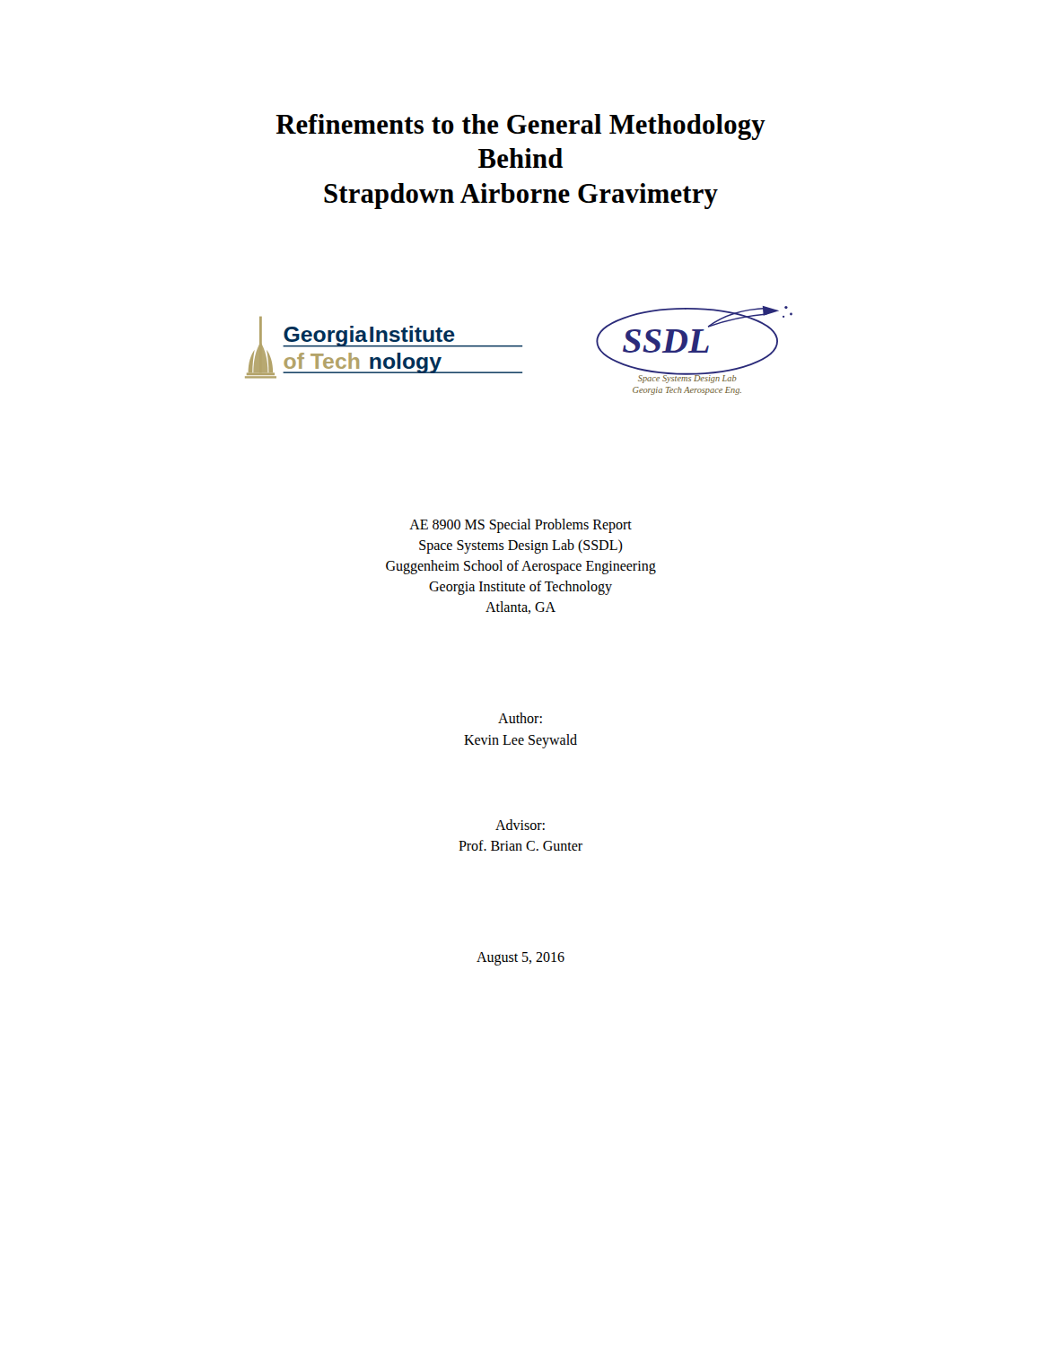Refinements to the General Methodology Behind
Strapdown Airborne Gravimetry
Georgia Institute of Tech nology SSDL Space Systems Design Lab Georgia Tech Aerospace Eng.
AE 8900 MS Special Problems Report
Space Systems Design Lab (SSDL)
Guggenheim School of Aerospace Engineering
Georgia Institute of Technology
Atlanta, GA
Author:
Kevin Lee Seywald
Advisor:
Prof. Brian C. Gunter
August 5, 2016